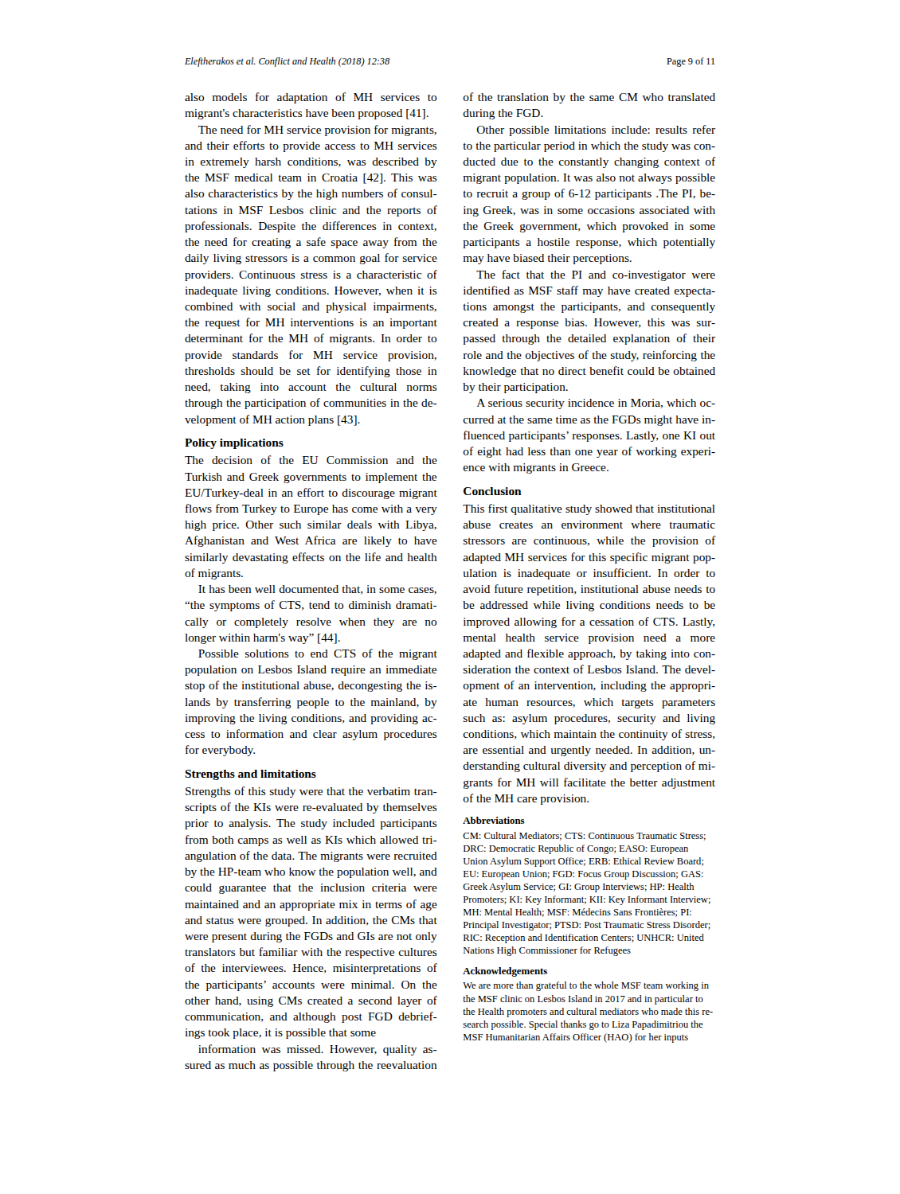Eleftherakos et al. Conflict and Health (2018) 12:38
Page 9 of 11
also models for adaptation of MH services to migrant's characteristics have been proposed [41].
The need for MH service provision for migrants, and their efforts to provide access to MH services in extremely harsh conditions, was described by the MSF medical team in Croatia [42]. This was also characteristics by the high numbers of consultations in MSF Lesbos clinic and the reports of professionals. Despite the differences in context, the need for creating a safe space away from the daily living stressors is a common goal for service providers. Continuous stress is a characteristic of inadequate living conditions. However, when it is combined with social and physical impairments, the request for MH interventions is an important determinant for the MH of migrants. In order to provide standards for MH service provision, thresholds should be set for identifying those in need, taking into account the cultural norms through the participation of communities in the development of MH action plans [43].
Policy implications
The decision of the EU Commission and the Turkish and Greek governments to implement the EU/Turkey-deal in an effort to discourage migrant flows from Turkey to Europe has come with a very high price. Other such similar deals with Libya, Afghanistan and West Africa are likely to have similarly devastating effects on the life and health of migrants.
It has been well documented that, in some cases, “the symptoms of CTS, tend to diminish dramatically or completely resolve when they are no longer within harm's way” [44].
Possible solutions to end CTS of the migrant population on Lesbos Island require an immediate stop of the institutional abuse, decongesting the islands by transferring people to the mainland, by improving the living conditions, and providing access to information and clear asylum procedures for everybody.
Strengths and limitations
Strengths of this study were that the verbatim transcripts of the KIs were re-evaluated by themselves prior to analysis. The study included participants from both camps as well as KIs which allowed triangulation of the data. The migrants were recruited by the HP-team who know the population well, and could guarantee that the inclusion criteria were maintained and an appropriate mix in terms of age and status were grouped. In addition, the CMs that were present during the FGDs and GIs are not only translators but familiar with the respective cultures of the interviewees. Hence, misinterpretations of the participants’ accounts were minimal. On the other hand, using CMs created a second layer of communication, and although post FGD debriefings took place, it is possible that some
information was missed. However, quality assured as much as possible through the reevaluation of the translation by the same CM who translated during the FGD.
Other possible limitations include: results refer to the particular period in which the study was conducted due to the constantly changing context of migrant population. It was also not always possible to recruit a group of 6-12 participants .The PI, being Greek, was in some occasions associated with the Greek government, which provoked in some participants a hostile response, which potentially may have biased their perceptions.
The fact that the PI and co-investigator were identified as MSF staff may have created expectations amongst the participants, and consequently created a response bias. However, this was surpassed through the detailed explanation of their role and the objectives of the study, reinforcing the knowledge that no direct benefit could be obtained by their participation.
A serious security incidence in Moria, which occurred at the same time as the FGDs might have influenced participants’ responses. Lastly, one KI out of eight had less than one year of working experience with migrants in Greece.
Conclusion
This first qualitative study showed that institutional abuse creates an environment where traumatic stressors are continuous, while the provision of adapted MH services for this specific migrant population is inadequate or insufficient. In order to avoid future repetition, institutional abuse needs to be addressed while living conditions needs to be improved allowing for a cessation of CTS. Lastly, mental health service provision need a more adapted and flexible approach, by taking into consideration the context of Lesbos Island. The development of an intervention, including the appropriate human resources, which targets parameters such as: asylum procedures, security and living conditions, which maintain the continuity of stress, are essential and urgently needed. In addition, understanding cultural diversity and perception of migrants for MH will facilitate the better adjustment of the MH care provision.
Abbreviations
CM: Cultural Mediators; CTS: Continuous Traumatic Stress; DRC: Democratic Republic of Congo; EASO: European Union Asylum Support Office; ERB: Ethical Review Board; EU: European Union; FGD: Focus Group Discussion; GAS: Greek Asylum Service; GI: Group Interviews; HP: Health Promoters; KI: Key Informant; KII: Key Informant Interview; MH: Mental Health; MSF: Médecins Sans Frontières; PI: Principal Investigator; PTSD: Post Traumatic Stress Disorder; RIC: Reception and Identification Centers; UNHCR: United Nations High Commissioner for Refugees
Acknowledgements
We are more than grateful to the whole MSF team working in the MSF clinic on Lesbos Island in 2017 and in particular to the Health promoters and cultural mediators who made this research possible. Special thanks go to Liza Papadimitriou the MSF Humanitarian Affairs Officer (HAO) for her inputs